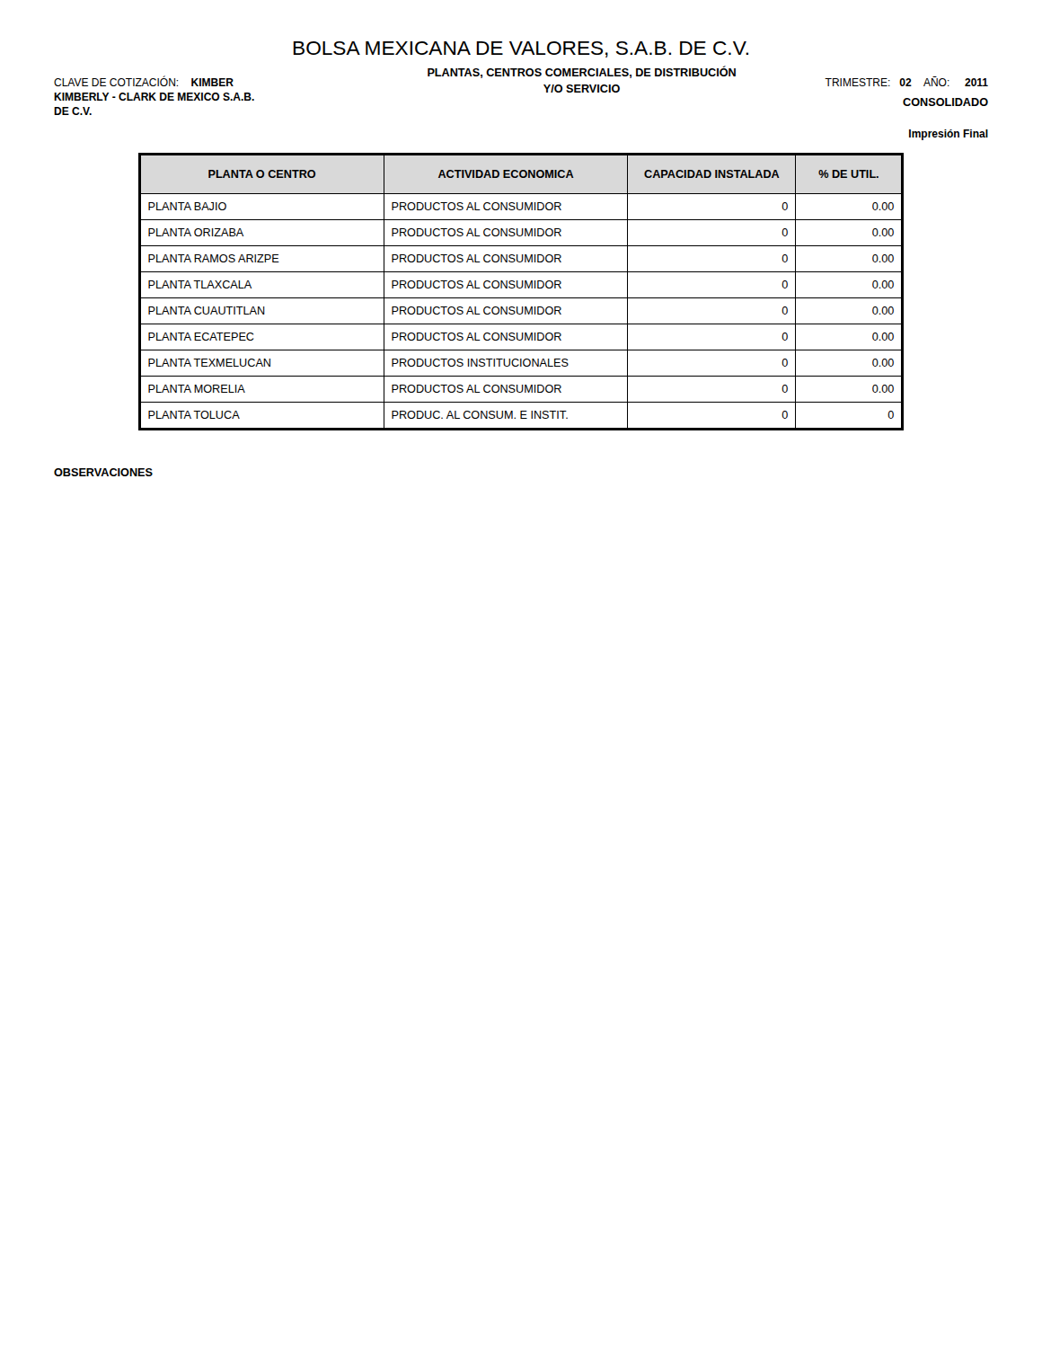BOLSA MEXICANA DE VALORES, S.A.B. DE C.V.
CLAVE DE COTIZACIÓN: KIMBER
TRIMESTRE: 02 AÑO: 2011
KIMBERLY - CLARK DE MEXICO S.A.B. DE C.V.
PLANTAS, CENTROS COMERCIALES, DE DISTRIBUCIÓN
Y/O SERVICIO
CONSOLIDADO
Impresión Final
| PLANTA O CENTRO | ACTIVIDAD ECONOMICA | CAPACIDAD INSTALADA | % DE UTIL. |
| --- | --- | --- | --- |
| PLANTA BAJIO | PRODUCTOS AL CONSUMIDOR | 0 | 0.00 |
| PLANTA ORIZABA | PRODUCTOS AL CONSUMIDOR | 0 | 0.00 |
| PLANTA RAMOS ARIZPE | PRODUCTOS AL CONSUMIDOR | 0 | 0.00 |
| PLANTA TLAXCALA | PRODUCTOS AL CONSUMIDOR | 0 | 0.00 |
| PLANTA CUAUTITLAN | PRODUCTOS AL CONSUMIDOR | 0 | 0.00 |
| PLANTA ECATEPEC | PRODUCTOS AL CONSUMIDOR | 0 | 0.00 |
| PLANTA TEXMELUCAN | PRODUCTOS INSTITUCIONALES | 0 | 0.00 |
| PLANTA MORELIA | PRODUCTOS AL CONSUMIDOR | 0 | 0.00 |
| PLANTA TOLUCA | PRODUC. AL CONSUM. E INSTIT. | 0 | 0 |
OBSERVACIONES